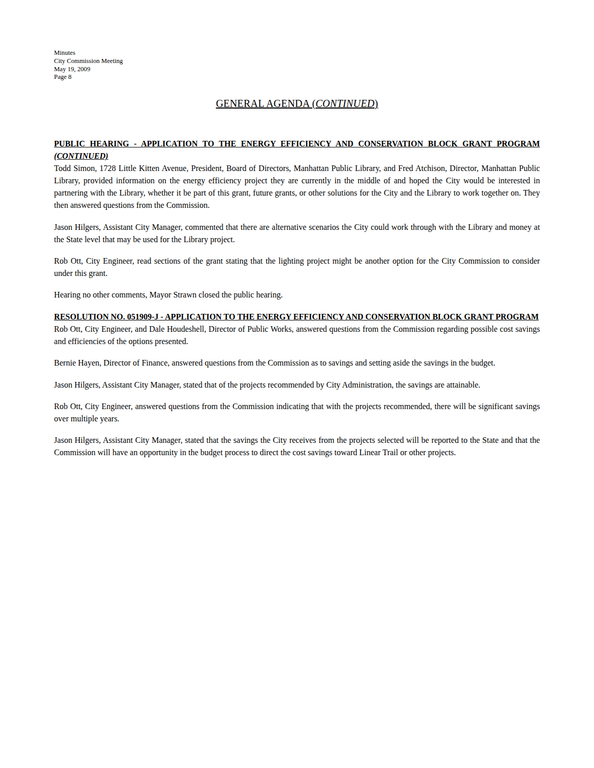Minutes
City Commission Meeting
May 19, 2009
Page 8
GENERAL AGENDA (CONTINUED)
PUBLIC HEARING - APPLICATION TO THE ENERGY EFFICIENCY AND CONSERVATION BLOCK GRANT PROGRAM (CONTINUED)
Todd Simon, 1728 Little Kitten Avenue, President, Board of Directors, Manhattan Public Library, and Fred Atchison, Director, Manhattan Public Library, provided information on the energy efficiency project they are currently in the middle of and hoped the City would be interested in partnering with the Library, whether it be part of this grant, future grants, or other solutions for the City and the Library to work together on. They then answered questions from the Commission.
Jason Hilgers, Assistant City Manager, commented that there are alternative scenarios the City could work through with the Library and money at the State level that may be used for the Library project.
Rob Ott, City Engineer, read sections of the grant stating that the lighting project might be another option for the City Commission to consider under this grant.
Hearing no other comments, Mayor Strawn closed the public hearing.
RESOLUTION NO. 051909-J - APPLICATION TO THE ENERGY EFFICIENCY AND CONSERVATION BLOCK GRANT PROGRAM
Rob Ott, City Engineer, and Dale Houdeshell, Director of Public Works, answered questions from the Commission regarding possible cost savings and efficiencies of the options presented.
Bernie Hayen, Director of Finance, answered questions from the Commission as to savings and setting aside the savings in the budget.
Jason Hilgers, Assistant City Manager, stated that of the projects recommended by City Administration, the savings are attainable.
Rob Ott, City Engineer, answered questions from the Commission indicating that with the projects recommended, there will be significant savings over multiple years.
Jason Hilgers, Assistant City Manager, stated that the savings the City receives from the projects selected will be reported to the State and that the Commission will have an opportunity in the budget process to direct the cost savings toward Linear Trail or other projects.